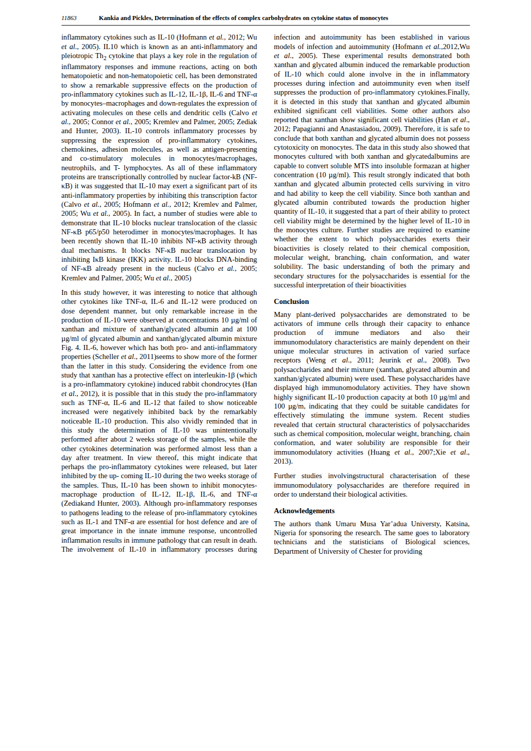11863 Kankia and Pickles, Determination of the effects of complex carbohydrates on cytokine status of monocytes
inflammatory cytokines such as IL-10 (Hofmann et al., 2012; Wu et al., 2005). IL10 which is known as an anti-inflammatory and pleiotropic Th2 cytokine that plays a key role in the regulation of inflammatory responses and immune reactions, acting on both hematopoietic and non-hematopoietic cell, has been demonstrated to show a remarkable suppressive effects on the production of pro-inflammatory cytokines such as IL-12, IL-1β, IL-6 and TNF-α by monocytes–macrophages and down-regulates the expression of activating molecules on these cells and dendritic cells (Calvo et al., 2005; Connor et al., 2005; Kremlev and Palmer, 2005; Zediak and Hunter, 2003). IL-10 controls inflammatory processes by suppressing the expression of pro-inflammatory cytokines, chemokines, adhesion molecules, as well as antigen-presenting and co-stimulatory molecules in monocytes/macrophages, neutrophils, and T- lymphocytes. As all of these inflammatory proteins are transcriptionally controlled by nuclear factor-kB (NF-κB) it was suggested that IL-10 may exert a significant part of its anti-inflammatory properties by inhibiting this transcription factor (Calvo et al., 2005; Hofmann et al., 2012; Kremlev and Palmer, 2005; Wu et al., 2005). In fact, a number of studies were able to demonstrate that IL-10 blocks nuclear translocation of the classic NF-κB p65/p50 heterodimer in monocytes/macrophages. It has been recently shown that IL-10 inhibits NF-κB activity through dual mechanisms. It blocks NF-κB nuclear translocation by inhibiting IκB kinase (IKK) activity. IL-10 blocks DNA-binding of NF-κB already present in the nucleus (Calvo et al., 2005; Kremlev and Palmer, 2005; Wu et al., 2005)
In this study however, it was interesting to notice that although other cytokines like TNF-α, IL-6 and IL-12 were produced on dose dependent manner, but only remarkable increase in the production of IL-10 were observed at concentrations 10 µg/ml of xanthan and mixture of xanthan/glycated albumin and at 100 µg/ml of glycated albumin and xanthan/glycated albumin mixture Fig. 4. IL-6, however which has both pro- and anti-inflammatory properties (Scheller et al., 2011)seems to show more of the former than the latter in this study. Considering the evidence from one study that xanthan has a protective effect on interleukin-1β (which is a pro-inflammatory cytokine) induced rabbit chondrocytes (Han et al., 2012), it is possible that in this study the pro-inflammatory such as TNF-α, IL-6 and IL-12 that failed to show noticeable increased were negatively inhibited back by the remarkably noticeable IL-10 production. This also vividly reminded that in this study the determination of IL-10 was unintentionally performed after about 2 weeks storage of the samples, while the other cytokines determination was performed almost less than a day after treatment. In view thereof, this might indicate that perhaps the pro-inflammatory cytokines were released, but later inhibited by the up- coming IL-10 during the two weeks storage of the samples. Thus, IL-10 has been shown to inhibit monocytes-macrophage production of IL-12, IL-1β, IL-6, and TNF-α (Zediakand Hunter, 2003). Although pro-inflammatory responses to pathogens leading to the release of pro-inflammatory cytokines such as IL-1 and TNF-α are essential for host defence and are of great importance in the innate immune response, uncontrolled inflammation results in immune pathology that can result in death. The involvement of IL-10 in inflammatory processes during infection and autoimmunity has been established in various models of infection and autoimmunity (Hofmann et al., 2012,Wu et al., 2005). These experimental results demonstrated both xanthan and glycated albumin induced the remarkable production of IL-10 which could alone involve in the in inflammatory processes during infection and autoimmunity even when itself suppresses the production of pro-inflammatory cytokines.Finally, it is detected in this study that xanthan and glycated albumin exhibited significant cell viabilities. Some other authors also reported that xanthan show significant cell viabilities (Han et al., 2012; Papagianni and Anastasiadou, 2009). Therefore, it is safe to conclude that both xanthan and glycated albumin does not possess cytotoxicity on monocytes. The data in this study also showed that monocytes cultured with both xanthan and glycatedalbumins are capable to convert soluble MTS into insoluble formazan at higher concentration (10 µg/ml). This result strongly indicated that both xanthan and glycated albumin protected cells surviving in vitro and had ability to keep the cell viability. Since both xanthan and glycated albumin contributed towards the production higher quantity of IL-10, it suggested that a part of their ability to protect cell viability might be determined by the higher level of IL-10 in the monocytes culture. Further studies are required to examine whether the extent to which polysaccharides exerts their bioactivities is closely related to their chemical composition, molecular weight, branching, chain conformation, and water solubility. The basic understanding of both the primary and secondary structures for the polysaccharides is essential for the successful interpretation of their bioactivities
Conclusion
Many plant-derived polysaccharides are demonstrated to be activators of immune cells through their capacity to enhance production of immune mediators and also their immunomodulatory characteristics are mainly dependent on their unique molecular structures in activation of varied surface receptors (Weng et al., 2011; Jeurink et al., 2008). Two polysaccharides and their mixture (xanthan, glycated albumin and xanthan/glycated albumin) were used. These polysaccharides have displayed high immunomodulatory activities. They have shown highly significant IL-10 production capacity at both 10 µg/ml and 100 µg/m, indicating that they could be suitable candidates for effectively stimulating the immune system. Recent studies revealed that certain structural characteristics of polysaccharides such as chemical composition, molecular weight, branching, chain conformation, and water solubility are responsible for their immunomodulatory activities (Huang et al., 2007;Xie et al., 2013).
Further studies involvingstructural characterisation of these immunomodulatory polysaccharides are therefore required in order to understand their biological activities.
Acknowledgements
The authors thank Umaru Musa Yar’adua Universty, Katsina, Nigeria for sponsoring the research. The same goes to laboratory technicians and the statisticians of Biological sciences, Department of University of Chester for providing